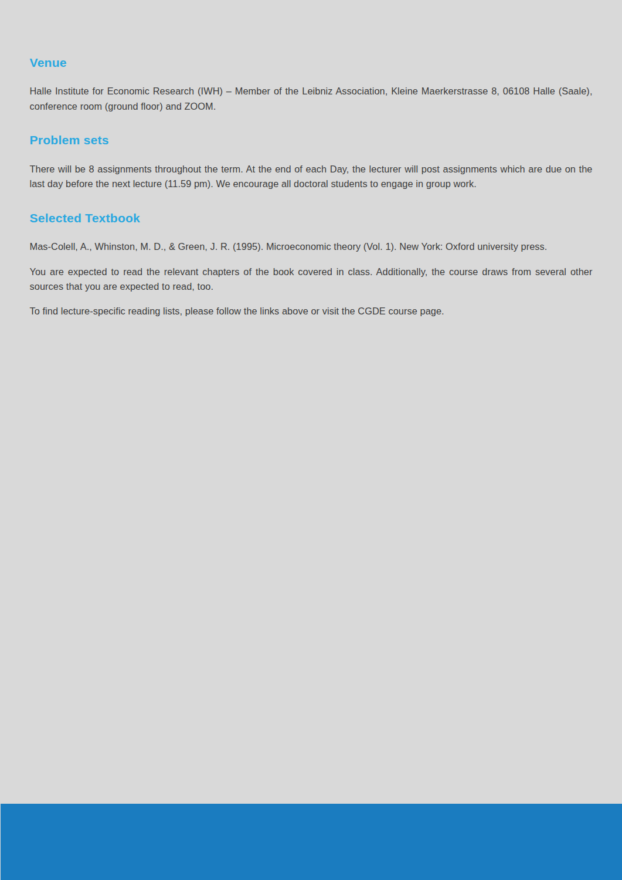Venue
Halle Institute for Economic Research (IWH) – Member of the Leibniz Association, Kleine Maerkerstrasse 8, 06108 Halle (Saale), conference room (ground floor) and ZOOM.
Problem sets
There will be 8 assignments throughout the term. At the end of each Day, the lecturer will post assignments which are due on the last day before the next lecture (11.59 pm). We encourage all doctoral students to engage in group work.
Selected Textbook
Mas-Colell, A., Whinston, M. D., & Green, J. R. (1995). Microeconomic theory (Vol. 1). New York: Oxford university press.
You are expected to read the relevant chapters of the book covered in class. Additionally, the course draws from several other sources that you are expected to read, too.
To find lecture-specific reading lists, please follow the links above or visit the CGDE course page.